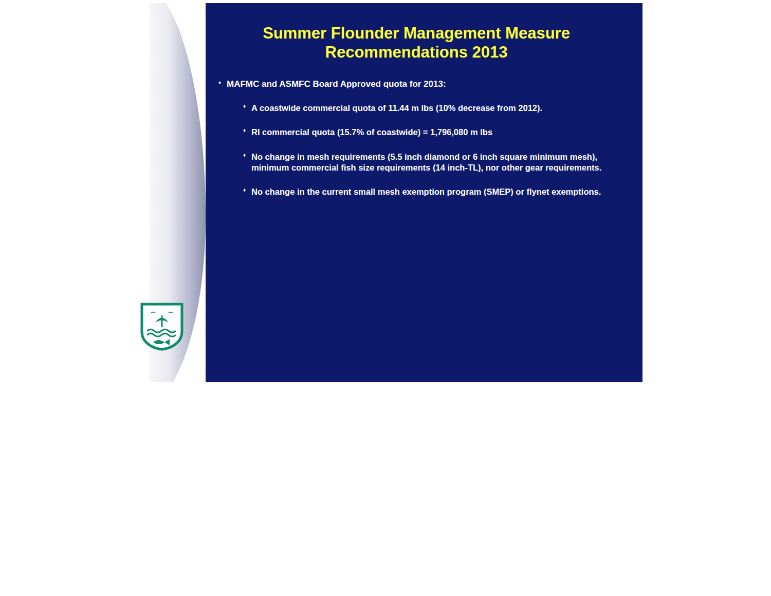Summer Flounder Management Measure
Recommendations 2013
MAFMC and ASMFC Board Approved quota for 2013:
A coastwide commercial quota of 11.44 m lbs (10% decrease from 2012).
RI commercial quota (15.7% of coastwide) = 1,796,080 m lbs
No change in mesh requirements (5.5 inch diamond or 6 inch square minimum mesh), minimum commercial fish size requirements (14 inch-TL), nor other gear requirements.
No change in the current small mesh exemption program (SMEP) or flynet exemptions.